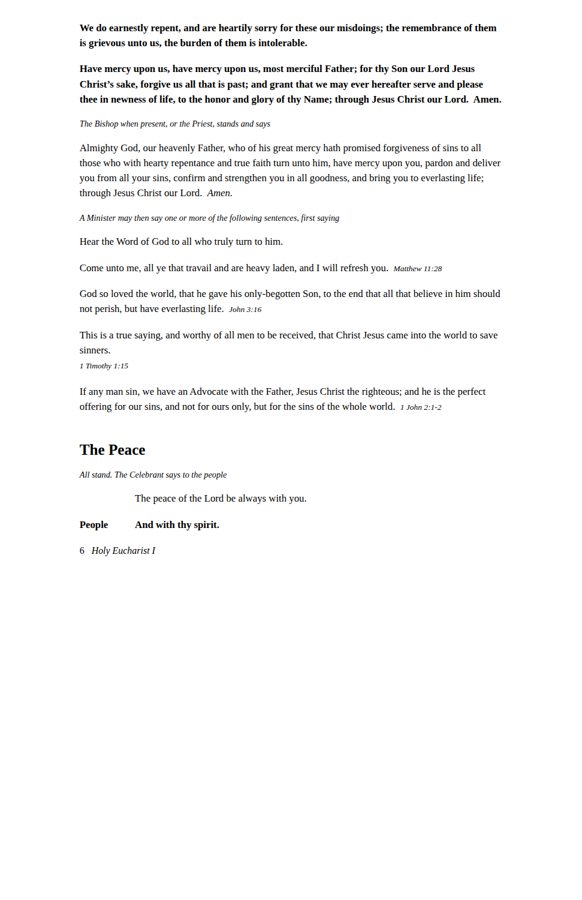We do earnestly repent, and are heartily sorry for these our misdoings; the remembrance of them is grievous unto us, the burden of them is intolerable.
Have mercy upon us, have mercy upon us, most merciful Father; for thy Son our Lord Jesus Christ’s sake, forgive us all that is past; and grant that we may ever hereafter serve and please thee in newness of life, to the honor and glory of thy Name; through Jesus Christ our Lord. Amen.
The Bishop when present, or the Priest, stands and says
Almighty God, our heavenly Father, who of his great mercy hath promised forgiveness of sins to all those who with hearty repentance and true faith turn unto him, have mercy upon you, pardon and deliver you from all your sins, confirm and strengthen you in all goodness, and bring you to everlasting life; through Jesus Christ our Lord. Amen.
A Minister may then say one or more of the following sentences, first saying
Hear the Word of God to all who truly turn to him.
Come unto me, all ye that travail and are heavy laden, and I will refresh you. Matthew 11:28
God so loved the world, that he gave his only-begotten Son, to the end that all that believe in him should not perish, but have everlasting life. John 3:16
This is a true saying, and worthy of all men to be received, that Christ Jesus came into the world to save sinners.
1 Timothy 1:15
If any man sin, we have an Advocate with the Father, Jesus Christ the righteous; and he is the perfect offering for our sins, and not for ours only, but for the sins of the whole world. 1 John 2:1-2
The Peace
All stand. The Celebrant says to the people
The peace of the Lord be always with you.
People And with thy spirit.
6 Holy Eucharist I